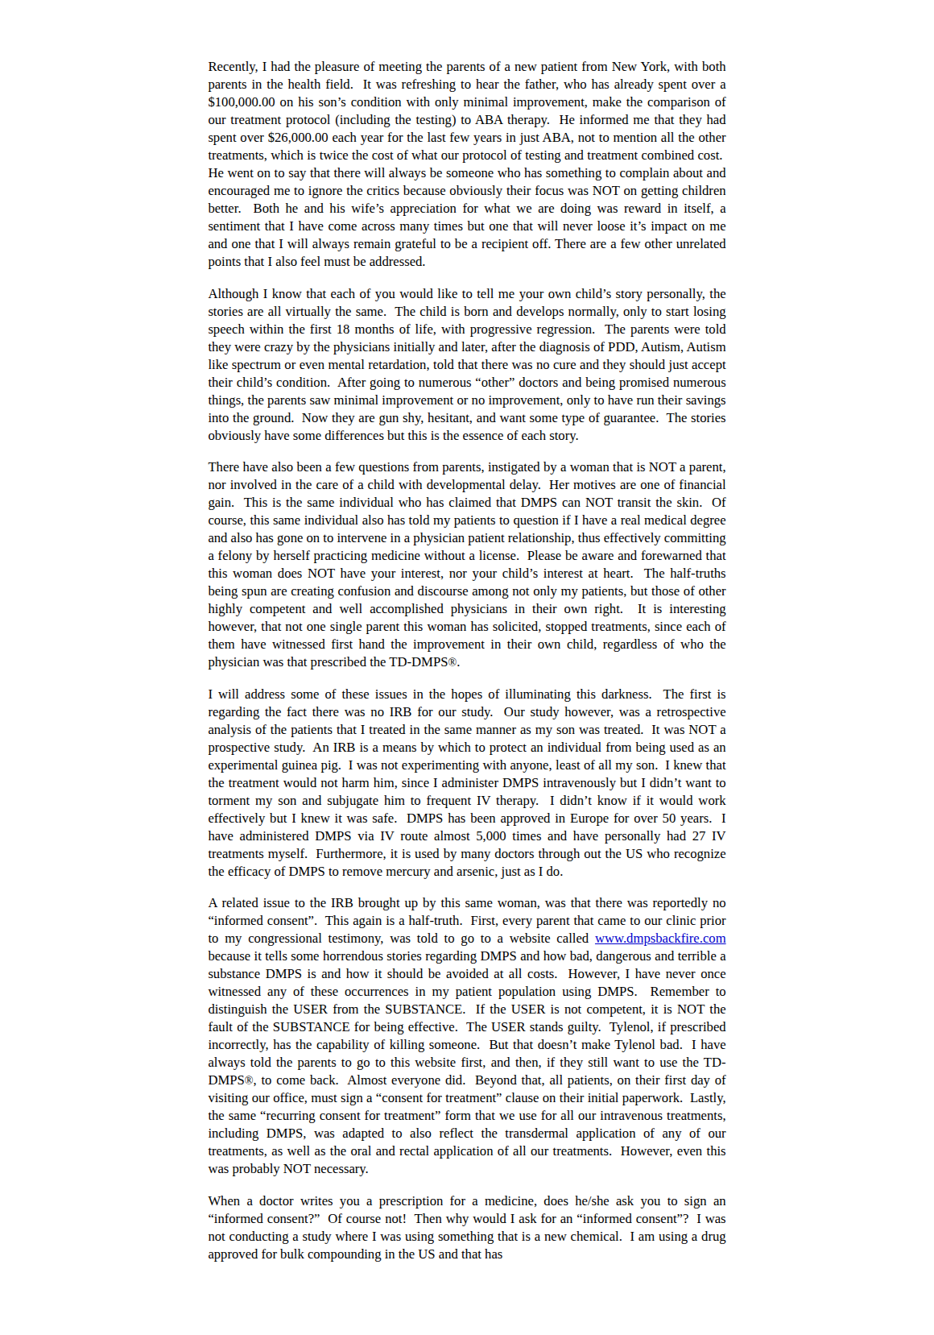Recently, I had the pleasure of meeting the parents of a new patient from New York, with both parents in the health field. It was refreshing to hear the father, who has already spent over a $100,000.00 on his son’s condition with only minimal improvement, make the comparison of our treatment protocol (including the testing) to ABA therapy. He informed me that they had spent over $26,000.00 each year for the last few years in just ABA, not to mention all the other treatments, which is twice the cost of what our protocol of testing and treatment combined cost. He went on to say that there will always be someone who has something to complain about and encouraged me to ignore the critics because obviously their focus was NOT on getting children better. Both he and his wife’s appreciation for what we are doing was reward in itself, a sentiment that I have come across many times but one that will never loose it’s impact on me and one that I will always remain grateful to be a recipient off. There are a few other unrelated points that I also feel must be addressed.
Although I know that each of you would like to tell me your own child’s story personally, the stories are all virtually the same. The child is born and develops normally, only to start losing speech within the first 18 months of life, with progressive regression. The parents were told they were crazy by the physicians initially and later, after the diagnosis of PDD, Autism, Autism like spectrum or even mental retardation, told that there was no cure and they should just accept their child’s condition. After going to numerous “other” doctors and being promised numerous things, the parents saw minimal improvement or no improvement, only to have run their savings into the ground. Now they are gun shy, hesitant, and want some type of guarantee. The stories obviously have some differences but this is the essence of each story.
There have also been a few questions from parents, instigated by a woman that is NOT a parent, nor involved in the care of a child with developmental delay. Her motives are one of financial gain. This is the same individual who has claimed that DMPS can NOT transit the skin. Of course, this same individual also has told my patients to question if I have a real medical degree and also has gone on to intervene in a physician patient relationship, thus effectively committing a felony by herself practicing medicine without a license. Please be aware and forewarned that this woman does NOT have your interest, nor your child’s interest at heart. The half-truths being spun are creating confusion and discourse among not only my patients, but those of other highly competent and well accomplished physicians in their own right. It is interesting however, that not one single parent this woman has solicited, stopped treatments, since each of them have witnessed first hand the improvement in their own child, regardless of who the physician was that prescribed the TD-DMPS®.
I will address some of these issues in the hopes of illuminating this darkness. The first is regarding the fact there was no IRB for our study. Our study however, was a retrospective analysis of the patients that I treated in the same manner as my son was treated. It was NOT a prospective study. An IRB is a means by which to protect an individual from being used as an experimental guinea pig. I was not experimenting with anyone, least of all my son. I knew that the treatment would not harm him, since I administer DMPS intravenously but I didn’t want to torment my son and subjugate him to frequent IV therapy. I didn’t know if it would work effectively but I knew it was safe. DMPS has been approved in Europe for over 50 years. I have administered DMPS via IV route almost 5,000 times and have personally had 27 IV treatments myself. Furthermore, it is used by many doctors through out the US who recognize the efficacy of DMPS to remove mercury and arsenic, just as I do.
A related issue to the IRB brought up by this same woman, was that there was reportedly no “informed consent”. This again is a half-truth. First, every parent that came to our clinic prior to my congressional testimony, was told to go to a website called www.dmpsbackfire.com because it tells some horrendous stories regarding DMPS and how bad, dangerous and terrible a substance DMPS is and how it should be avoided at all costs. However, I have never once witnessed any of these occurrences in my patient population using DMPS. Remember to distinguish the USER from the SUBSTANCE. If the USER is not competent, it is NOT the fault of the SUBSTANCE for being effective. The USER stands guilty. Tylenol, if prescribed incorrectly, has the capability of killing someone. But that doesn’t make Tylenol bad. I have always told the parents to go to this website first, and then, if they still want to use the TD-DMPS®, to come back. Almost everyone did. Beyond that, all patients, on their first day of visiting our office, must sign a “consent for treatment” clause on their initial paperwork. Lastly, the same “recurring consent for treatment” form that we use for all our intravenous treatments, including DMPS, was adapted to also reflect the transdermal application of any of our treatments, as well as the oral and rectal application of all our treatments. However, even this was probably NOT necessary.
When a doctor writes you a prescription for a medicine, does he/she ask you to sign an “informed consent?” Of course not! Then why would I ask for an “informed consent”? I was not conducting a study where I was using something that is a new chemical. I am using a drug approved for bulk compounding in the US and that has